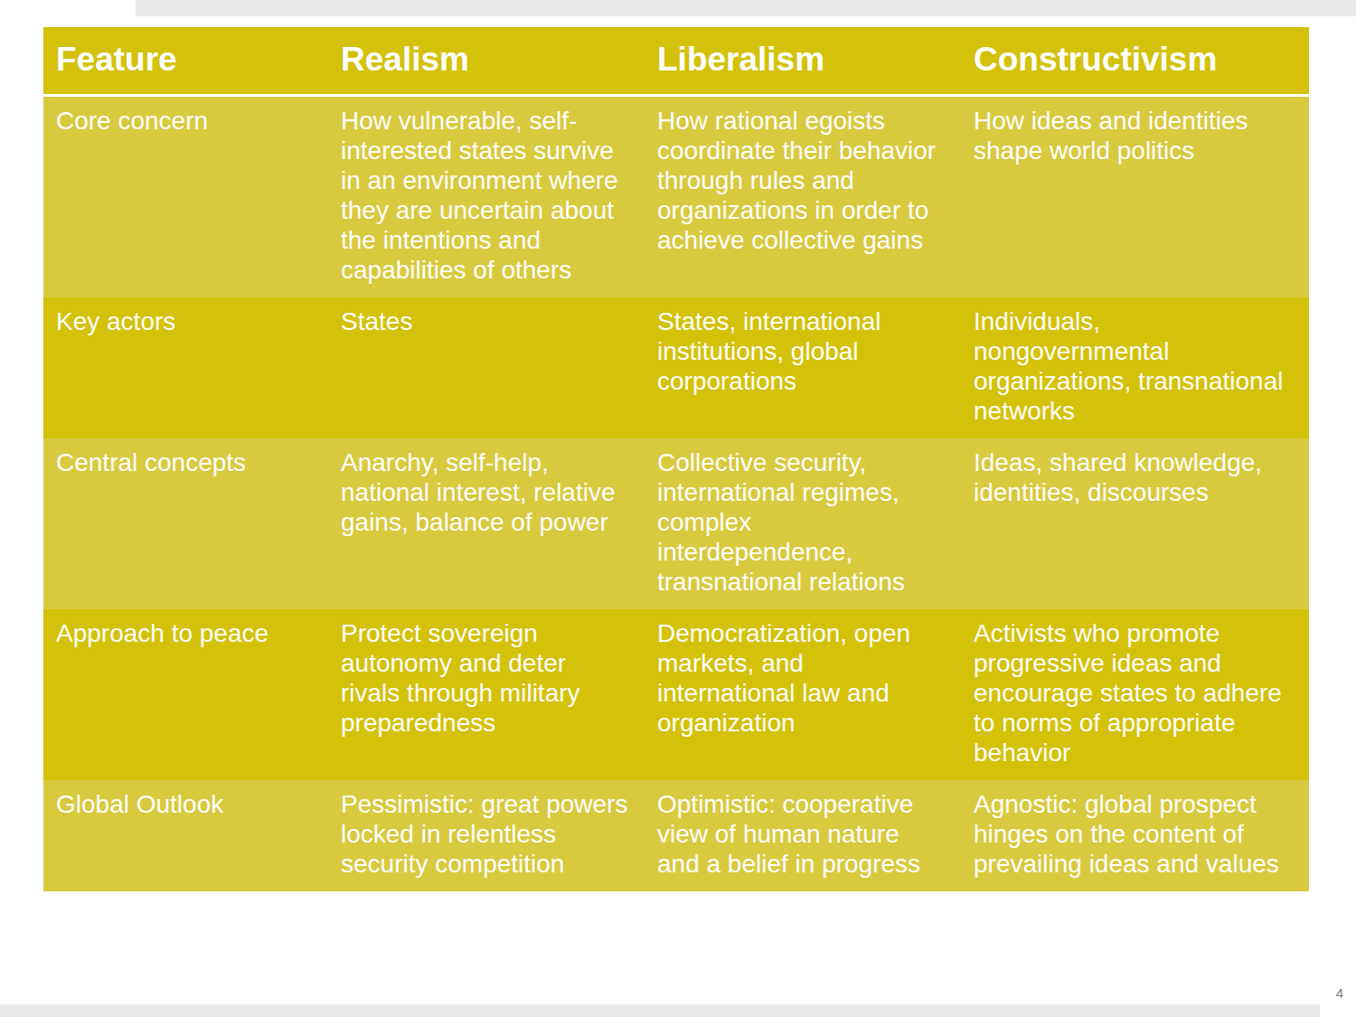| Feature | Realism | Liberalism | Constructivism |
| --- | --- | --- | --- |
| Core concern | How vulnerable, self-interested states survive in an environment where they are uncertain about the intentions and capabilities of others | How rational egoists coordinate their behavior through rules and organizations in order to achieve collective gains | How ideas and identities shape world politics |
| Key actors | States | States, international institutions, global corporations | Individuals, nongovernmental organizations, transnational networks |
| Central concepts | Anarchy, self-help, national interest, relative gains, balance of power | Collective security, international regimes, complex interdependence, transnational relations | Ideas, shared knowledge, identities, discourses |
| Approach to peace | Protect sovereign autonomy and deter rivals through military preparedness | Democratization, open markets, and international law and organization | Activists who promote progressive ideas and encourage states to adhere to norms of appropriate behavior |
| Global Outlook | Pessimistic: great powers locked in relentless security competition | Optimistic: cooperative view of human nature and a belief in progress | Agnostic: global prospect hinges on the content of prevailing ideas and values |
4